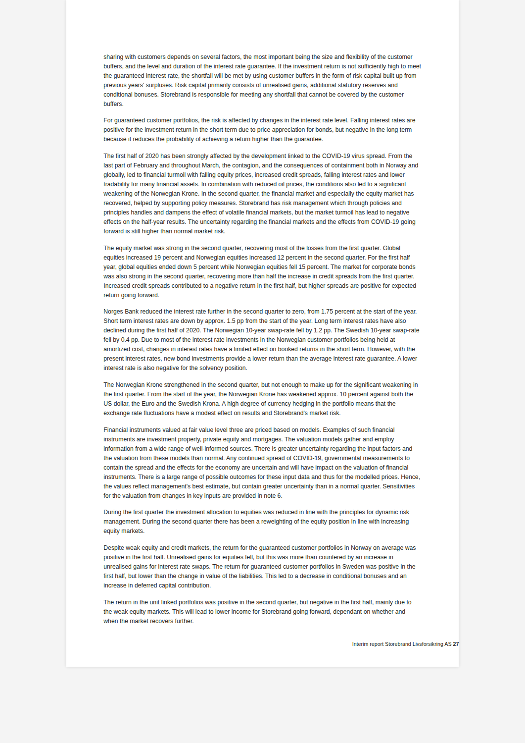sharing with customers depends on several factors, the most important being the size and flexibility of the customer buffers, and the level and duration of the interest rate guarantee. If the investment return is not sufficiently high to meet the guaranteed interest rate, the shortfall will be met by using customer buffers in the form of risk capital built up from previous years' surpluses. Risk capital primarily consists of unrealised gains, additional statutory reserves and conditional bonuses. Storebrand is responsible for meeting any shortfall that cannot be covered by the customer buffers.
For guaranteed customer portfolios, the risk is affected by changes in the interest rate level. Falling interest rates are positive for the investment return in the short term due to price appreciation for bonds, but negative in the long term because it reduces the probability of achieving a return higher than the guarantee.
The first half of 2020 has been strongly affected by the development linked to the COVID-19 virus spread. From the last part of February and throughout March, the contagion, and the consequences of containment both in Norway and globally, led to financial turmoil with falling equity prices, increased credit spreads, falling interest rates and lower tradability for many financial assets. In combination with reduced oil prices, the conditions also led to a significant weakening of the Norwegian Krone. In the second quarter, the financial market and especially the equity market has recovered, helped by supporting policy measures. Storebrand has risk management which through policies and principles handles and dampens the effect of volatile financial markets, but the market turmoil has lead to negative effects on the half-year results. The uncertainty regarding the financial markets and the effects from COVID-19 going forward is still higher than normal market risk.
The equity market was strong in the second quarter, recovering most of the losses from the first quarter. Global equities increased 19 percent and Norwegian equities increased 12 percent in the second quarter. For the first half year, global equities ended down 5 percent while Norwegian equities fell 15 percent. The market for corporate bonds was also strong in the second quarter, recovering more than half the increase in credit spreads from the first quarter. Increased credit spreads contributed to a negative return in the first half, but higher spreads are positive for expected return going forward.
Norges Bank reduced the interest rate further in the second quarter to zero, from 1.75 percent at the start of the year. Short term interest rates are down by approx. 1.5 pp from the start of the year. Long term interest rates have also declined during the first half of 2020. The Norwegian 10-year swap-rate fell by 1.2 pp. The Swedish 10-year swap-rate fell by 0.4 pp. Due to most of the interest rate investments in the Norwegian customer portfolios being held at amortized cost, changes in interest rates have a limited effect on booked returns in the short term. However, with the present interest rates, new bond investments provide a lower return than the average interest rate guarantee. A lower interest rate is also negative for the solvency position.
The Norwegian Krone strengthened in the second quarter, but not enough to make up for the significant weakening in the first quarter. From the start of the year, the Norwegian Krone has weakened approx. 10 percent against both the US dollar, the Euro and the Swedish Krona. A high degree of currency hedging in the portfolio means that the exchange rate fluctuations have a modest effect on results and Storebrand's market risk.
Financial instruments valued at fair value level three are priced based on models. Examples of such financial instruments are investment property, private equity and mortgages. The valuation models gather and employ information from a wide range of well-informed sources. There is greater uncertainty regarding the input factors and the valuation from these models than normal. Any continued spread of COVID-19, governmental measurements to contain the spread and the effects for the economy are uncertain and will have impact on the valuation of financial instruments. There is a large range of possible outcomes for these input data and thus for the modelled prices. Hence, the values reflect management's best estimate, but contain greater uncertainty than in a normal quarter. Sensitivities for the valuation from changes in key inputs are provided in note 6.
During the first quarter the investment allocation to equities was reduced in line with the principles for dynamic risk management. During the second quarter there has been a reweighting of the equity position in line with increasing equity markets.
Despite weak equity and credit markets, the return for the guaranteed customer portfolios in Norway on average was positive in the first half. Unrealised gains for equities fell, but this was more than countered by an increase in unrealised gains for interest rate swaps. The return for guaranteed customer portfolios in Sweden was positive in the first half, but lower than the change in value of the liabilities. This led to a decrease in conditional bonuses and an increase in deferred capital contribution.
The return in the unit linked portfolios was positive in the second quarter, but negative in the first half, mainly due to the weak equity markets. This will lead to lower income for Storebrand going forward, dependant on whether and when the market recovers further.
Interim report Storebrand Livsforsikring AS 27